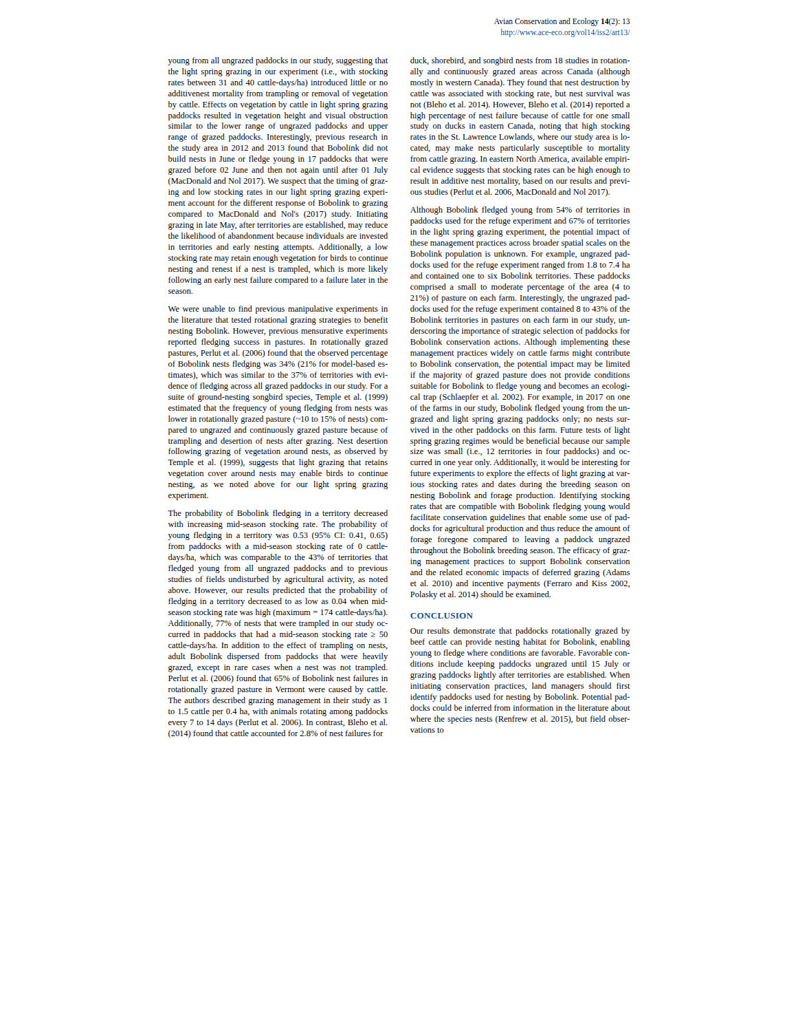Avian Conservation and Ecology 14(2): 13
http://www.ace-eco.org/vol14/iss2/art13/
young from all ungrazed paddocks in our study, suggesting that the light spring grazing in our experiment (i.e., with stocking rates between 31 and 40 cattle-days/ha) introduced little or no additivenest mortality from trampling or removal of vegetation by cattle. Effects on vegetation by cattle in light spring grazing paddocks resulted in vegetation height and visual obstruction similar to the lower range of ungrazed paddocks and upper range of grazed paddocks. Interestingly, previous research in the study area in 2012 and 2013 found that Bobolink did not build nests in June or fledge young in 17 paddocks that were grazed before 02 June and then not again until after 01 July (MacDonald and Nol 2017). We suspect that the timing of grazing and low stocking rates in our light spring grazing experiment account for the different response of Bobolink to grazing compared to MacDonald and Nol's (2017) study. Initiating grazing in late May, after territories are established, may reduce the likelihood of abandonment because individuals are invested in territories and early nesting attempts. Additionally, a low stocking rate may retain enough vegetation for birds to continue nesting and renest if a nest is trampled, which is more likely following an early nest failure compared to a failure later in the season.
We were unable to find previous manipulative experiments in the literature that tested rotational grazing strategies to benefit nesting Bobolink. However, previous mensurative experiments reported fledging success in pastures. In rotationally grazed pastures, Perlut et al. (2006) found that the observed percentage of Bobolink nests fledging was 34% (21% for model-based estimates), which was similar to the 37% of territories with evidence of fledging across all grazed paddocks in our study. For a suite of ground-nesting songbird species, Temple et al. (1999) estimated that the frequency of young fledging from nests was lower in rotationally grazed pasture (~10 to 15% of nests) compared to ungrazed and continuously grazed pasture because of trampling and desertion of nests after grazing. Nest desertion following grazing of vegetation around nests, as observed by Temple et al. (1999), suggests that light grazing that retains vegetation cover around nests may enable birds to continue nesting, as we noted above for our light spring grazing experiment.
The probability of Bobolink fledging in a territory decreased with increasing mid-season stocking rate. The probability of young fledging in a territory was 0.53 (95% CI: 0.41, 0.65) from paddocks with a mid-season stocking rate of 0 cattle-days/ha, which was comparable to the 43% of territories that fledged young from all ungrazed paddocks and to previous studies of fields undisturbed by agricultural activity, as noted above. However, our results predicted that the probability of fledging in a territory decreased to as low as 0.04 when mid-season stocking rate was high (maximum = 174 cattle-days/ha). Additionally, 77% of nests that were trampled in our study occurred in paddocks that had a mid-season stocking rate ≥ 50 cattle-days/ha. In addition to the effect of trampling on nests, adult Bobolink dispersed from paddocks that were heavily grazed, except in rare cases when a nest was not trampled. Perlut et al. (2006) found that 65% of Bobolink nest failures in rotationally grazed pasture in Vermont were caused by cattle. The authors described grazing management in their study as 1 to 1.5 cattle per 0.4 ha, with animals rotating among paddocks every 7 to 14 days (Perlut et al. 2006). In contrast, Bleho et al. (2014) found that cattle accounted for 2.8% of nest failures for
duck, shorebird, and songbird nests from 18 studies in rotationally and continuously grazed areas across Canada (although mostly in western Canada). They found that nest destruction by cattle was associated with stocking rate, but nest survival was not (Bleho et al. 2014). However, Bleho et al. (2014) reported a high percentage of nest failure because of cattle for one small study on ducks in eastern Canada, noting that high stocking rates in the St. Lawrence Lowlands, where our study area is located, may make nests particularly susceptible to mortality from cattle grazing. In eastern North America, available empirical evidence suggests that stocking rates can be high enough to result in additive nest mortality, based on our results and previous studies (Perlut et al. 2006, MacDonald and Nol 2017).
Although Bobolink fledged young from 54% of territories in paddocks used for the refuge experiment and 67% of territories in the light spring grazing experiment, the potential impact of these management practices across broader spatial scales on the Bobolink population is unknown. For example, ungrazed paddocks used for the refuge experiment ranged from 1.8 to 7.4 ha and contained one to six Bobolink territories. These paddocks comprised a small to moderate percentage of the area (4 to 21%) of pasture on each farm. Interestingly, the ungrazed paddocks used for the refuge experiment contained 8 to 43% of the Bobolink territories in pastures on each farm in our study, underscoring the importance of strategic selection of paddocks for Bobolink conservation actions. Although implementing these management practices widely on cattle farms might contribute to Bobolink conservation, the potential impact may be limited if the majority of grazed pasture does not provide conditions suitable for Bobolink to fledge young and becomes an ecological trap (Schlaepfer et al. 2002). For example, in 2017 on one of the farms in our study, Bobolink fledged young from the ungrazed and light spring grazing paddocks only; no nests survived in the other paddocks on this farm. Future tests of light spring grazing regimes would be beneficial because our sample size was small (i.e., 12 territories in four paddocks) and occurred in one year only. Additionally, it would be interesting for future experiments to explore the effects of light grazing at various stocking rates and dates during the breeding season on nesting Bobolink and forage production. Identifying stocking rates that are compatible with Bobolink fledging young would facilitate conservation guidelines that enable some use of paddocks for agricultural production and thus reduce the amount of forage foregone compared to leaving a paddock ungrazed throughout the Bobolink breeding season. The efficacy of grazing management practices to support Bobolink conservation and the related economic impacts of deferred grazing (Adams et al. 2010) and incentive payments (Ferraro and Kiss 2002, Polasky et al. 2014) should be examined.
CONCLUSION
Our results demonstrate that paddocks rotationally grazed by beef cattle can provide nesting habitat for Bobolink, enabling young to fledge where conditions are favorable. Favorable conditions include keeping paddocks ungrazed until 15 July or grazing paddocks lightly after territories are established. When initiating conservation practices, land managers should first identify paddocks used for nesting by Bobolink. Potential paddocks could be inferred from information in the literature about where the species nests (Renfrew et al. 2015), but field observations to